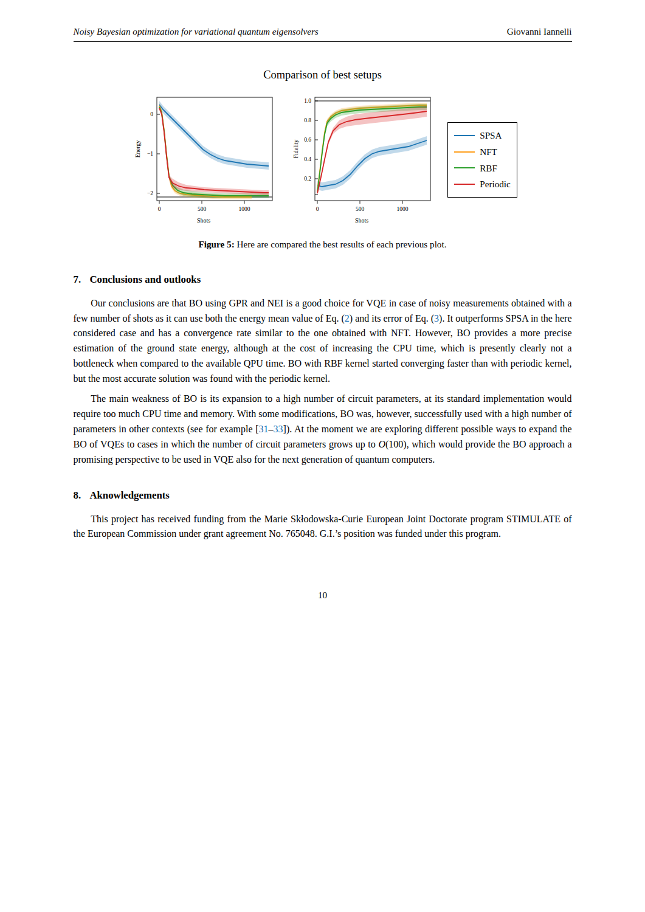Noisy Bayesian optimization for variational quantum eigensolvers Giovanni Iannelli
Comparison of best setups
0 −1 −2 0 500 1000 Shots Energy
1.0 0.8 0.6 0.4 0.2 0 500 1000 Shots Fidelity
SPSA
NFT
RBF
Periodic
Figure 5: Here are compared the best results of each previous plot.
7. Conclusions and outlooks
Our conclusions are that BO using GPR and NEI is a good choice for VQE in case of noisy measurements obtained with a few number of shots as it can use both the energy mean value of Eq. (2) and its error of Eq. (3). It outperforms SPSA in the here considered case and has a convergence rate similar to the one obtained with NFT. However, BO provides a more precise estimation of the ground state energy, although at the cost of increasing the CPU time, which is presently clearly not a bottleneck when compared to the available QPU time. BO with RBF kernel started converging faster than with periodic kernel, but the most accurate solution was found with the periodic kernel.
The main weakness of BO is its expansion to a high number of circuit parameters, at its standard implementation would require too much CPU time and memory. With some modifications, BO was, however, successfully used with a high number of parameters in other contexts (see for example [31–33]). At the moment we are exploring different possible ways to expand the BO of VQEs to cases in which the number of circuit parameters grows up to O(100), which would provide the BO approach a promising perspective to be used in VQE also for the next generation of quantum computers.
8. Aknowledgements
This project has received funding from the Marie Skłodowska-Curie European Joint Doctorate program STIMULATE of the European Commission under grant agreement No. 765048. G.I.’s position was funded under this program.
10